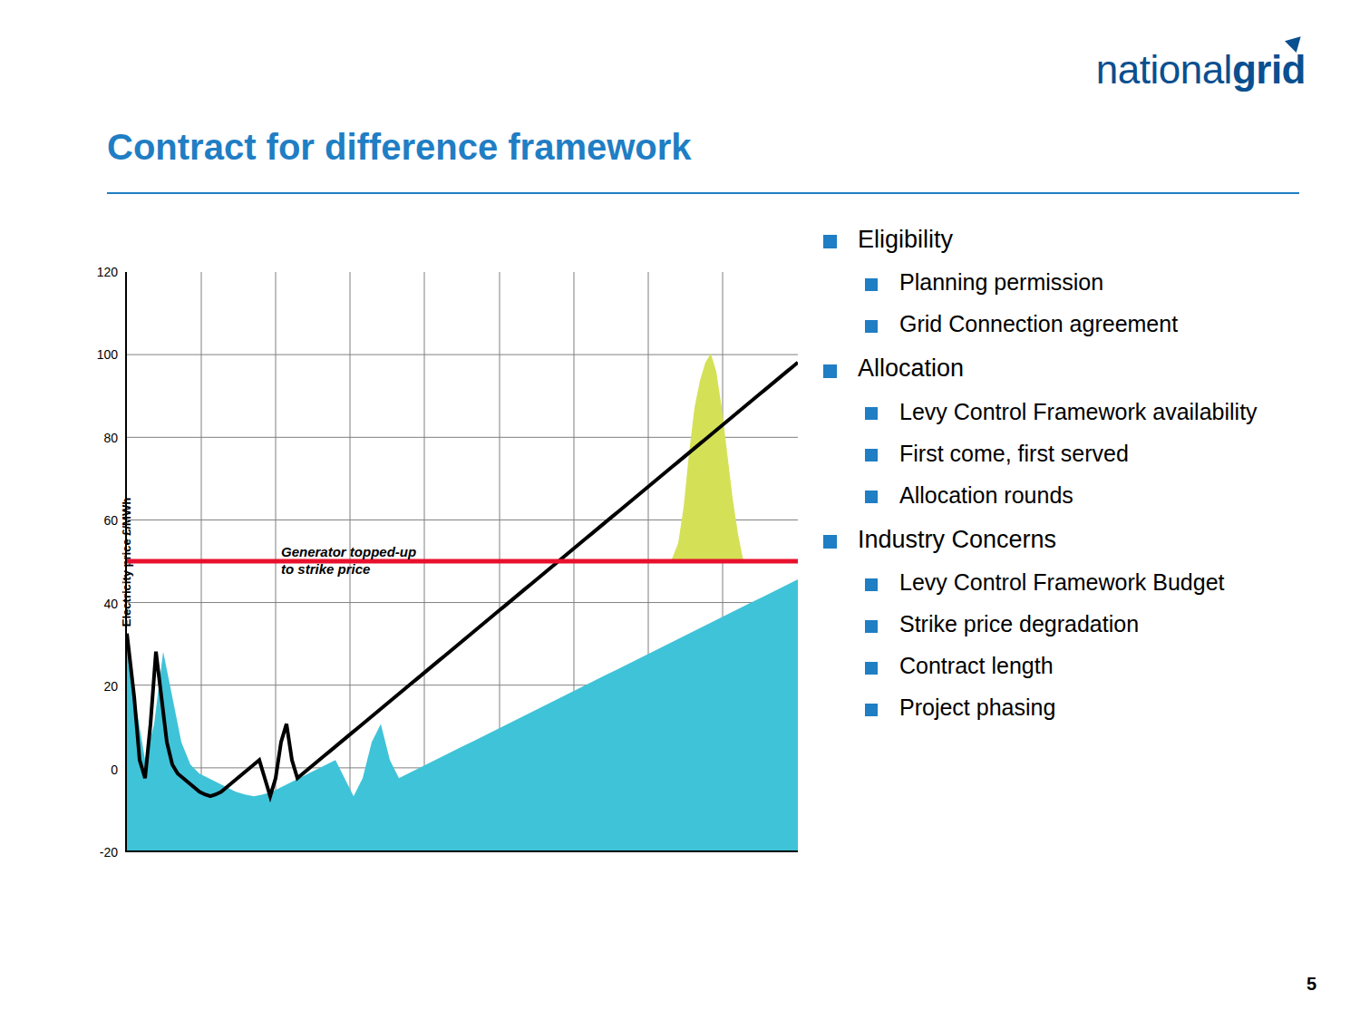nationalgrid
Contract for difference framework
Electricity price £/MWh
120 100 80 60 40 20 0 -20
Generator topped-up to strike price
Eligibility
Planning permission
Grid Connection agreement
Allocation
Levy Control Framework availability
First come, first served
Allocation rounds
Industry Concerns
Levy Control Framework Budget
Strike price degradation
Contract length
Project phasing
5